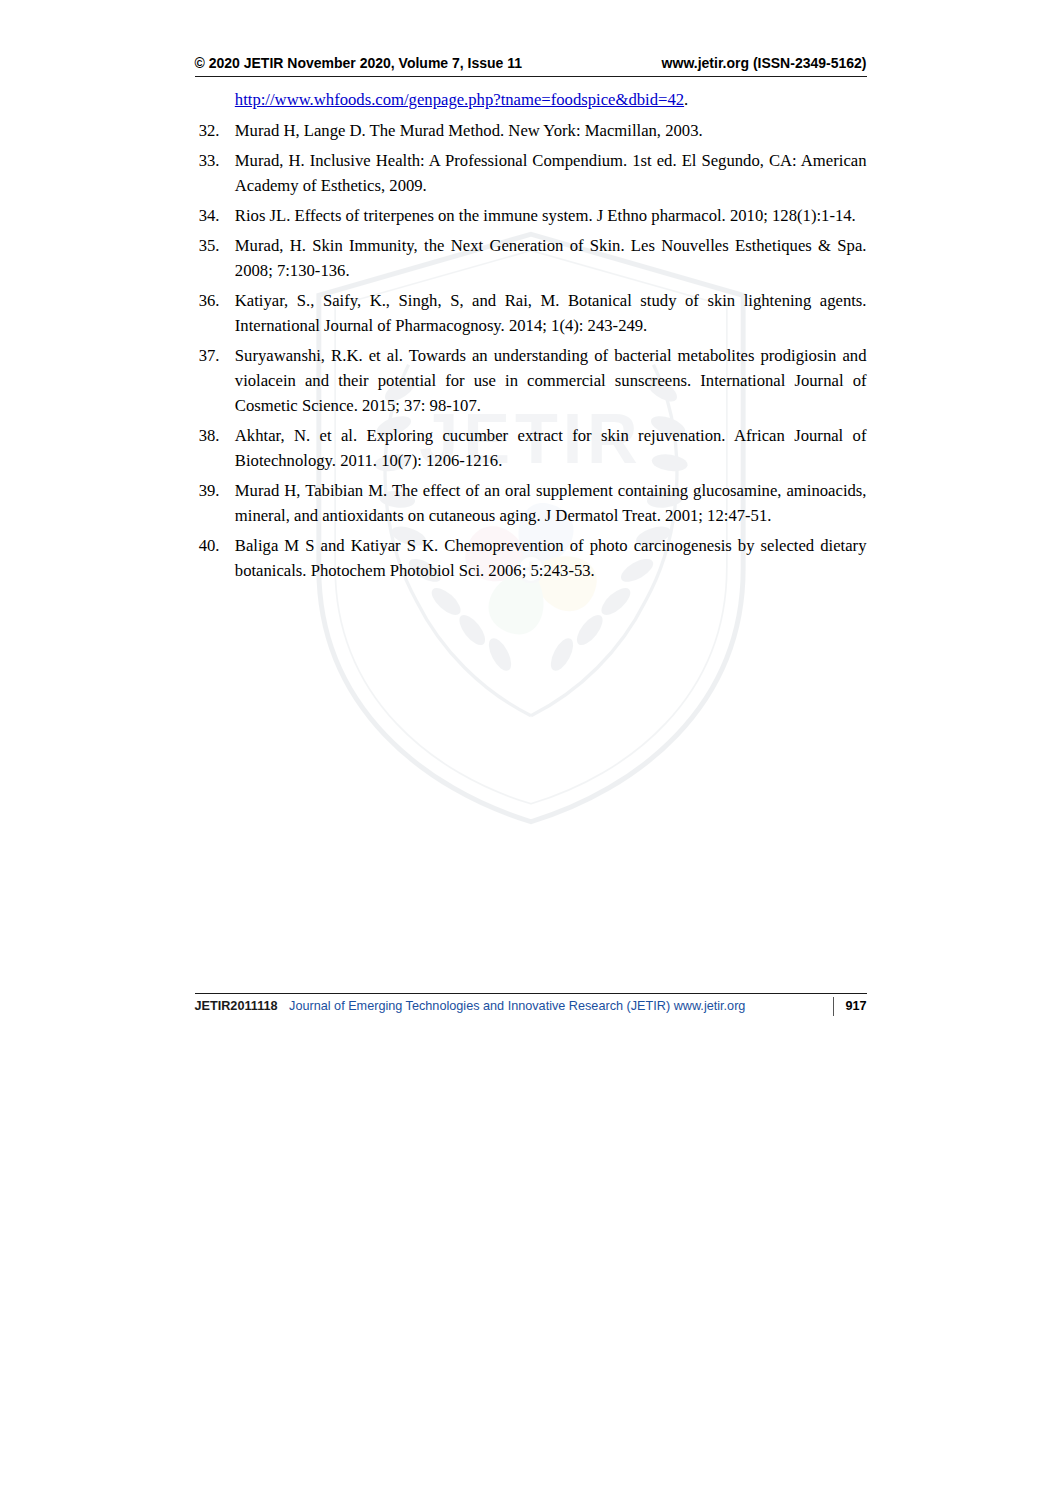JETIR
© 2020 JETIR November 2020, Volume 7, Issue 11 www.jetir.org (ISSN-2349-5162)
http://www.whfoods.com/genpage.php?tname=foodspice&dbid=42.
32. Murad H, Lange D. The Murad Method. New York: Macmillan, 2003.
33. Murad, H. Inclusive Health: A Professional Compendium. 1st ed. El Segundo, CA: American Academy of Esthetics, 2009.
34. Rios JL. Effects of triterpenes on the immune system. J Ethno pharmacol. 2010; 128(1):1-14.
35. Murad, H. Skin Immunity, the Next Generation of Skin. Les Nouvelles Esthetiques & Spa. 2008; 7:130-136.
36. Katiyar, S., Saify, K., Singh, S, and Rai, M. Botanical study of skin lightening agents. International Journal of Pharmacognosy. 2014; 1(4): 243-249.
37. Suryawanshi, R.K. et al. Towards an understanding of bacterial metabolites prodigiosin and violacein and their potential for use in commercial sunscreens. International Journal of Cosmetic Science. 2015; 37: 98-107.
38. Akhtar, N. et al. Exploring cucumber extract for skin rejuvenation. African Journal of Biotechnology. 2011. 10(7): 1206-1216.
39. Murad H, Tabibian M. The effect of an oral supplement containing glucosamine, aminoacids, mineral, and antioxidants on cutaneous aging. J Dermatol Treat. 2001; 12:47-51.
40. Baliga M S and Katiyar S K. Chemoprevention of photo carcinogenesis by selected dietary botanicals. Photochem Photobiol Sci. 2006; 5:243-53.
JETIR2011118 Journal of Emerging Technologies and Innovative Research (JETIR) www.jetir.org 917